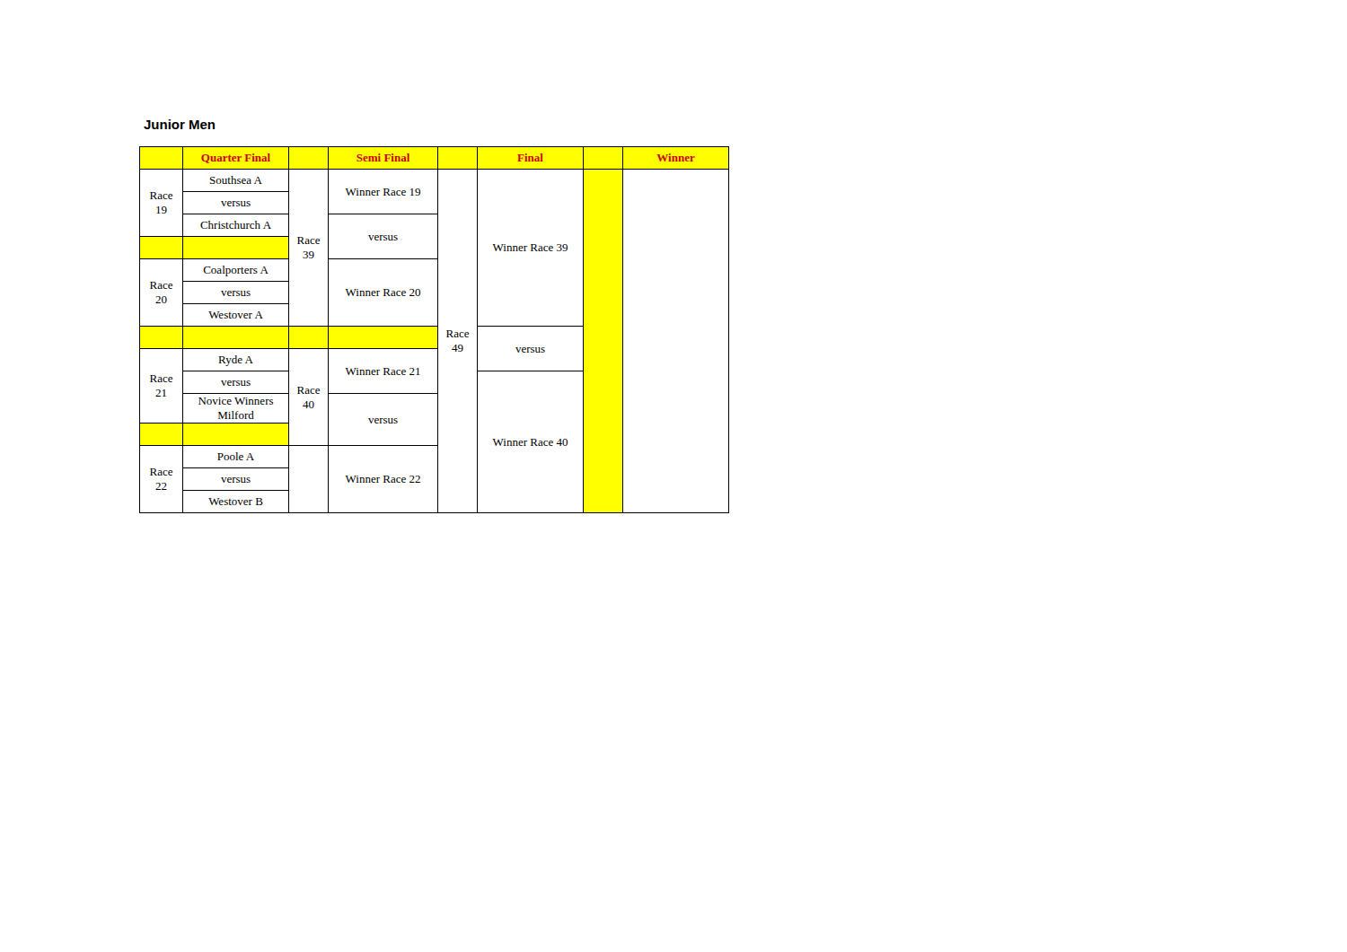Junior Men
| | Quarter Final | | Semi Final | | Final | | Winner |
| Race 19 | Southsea A | Race 39 | Winner Race 19 | Race 49 | Winner Race 39 | | |
| versus |
| Christchurch A | versus |
| Race 20 | Coalporters A | Winner Race 20 |
| versus |
| Westover A |
| | | | | versus |
| Race 21 | Ryde A | Race 40 | Winner Race 21 |
| versus | Winner Race 40 |
| Novice Winners Milford | versus |
| Race 22 | Poole A | | Winner Race 22 |
| versus |
| Westover B |